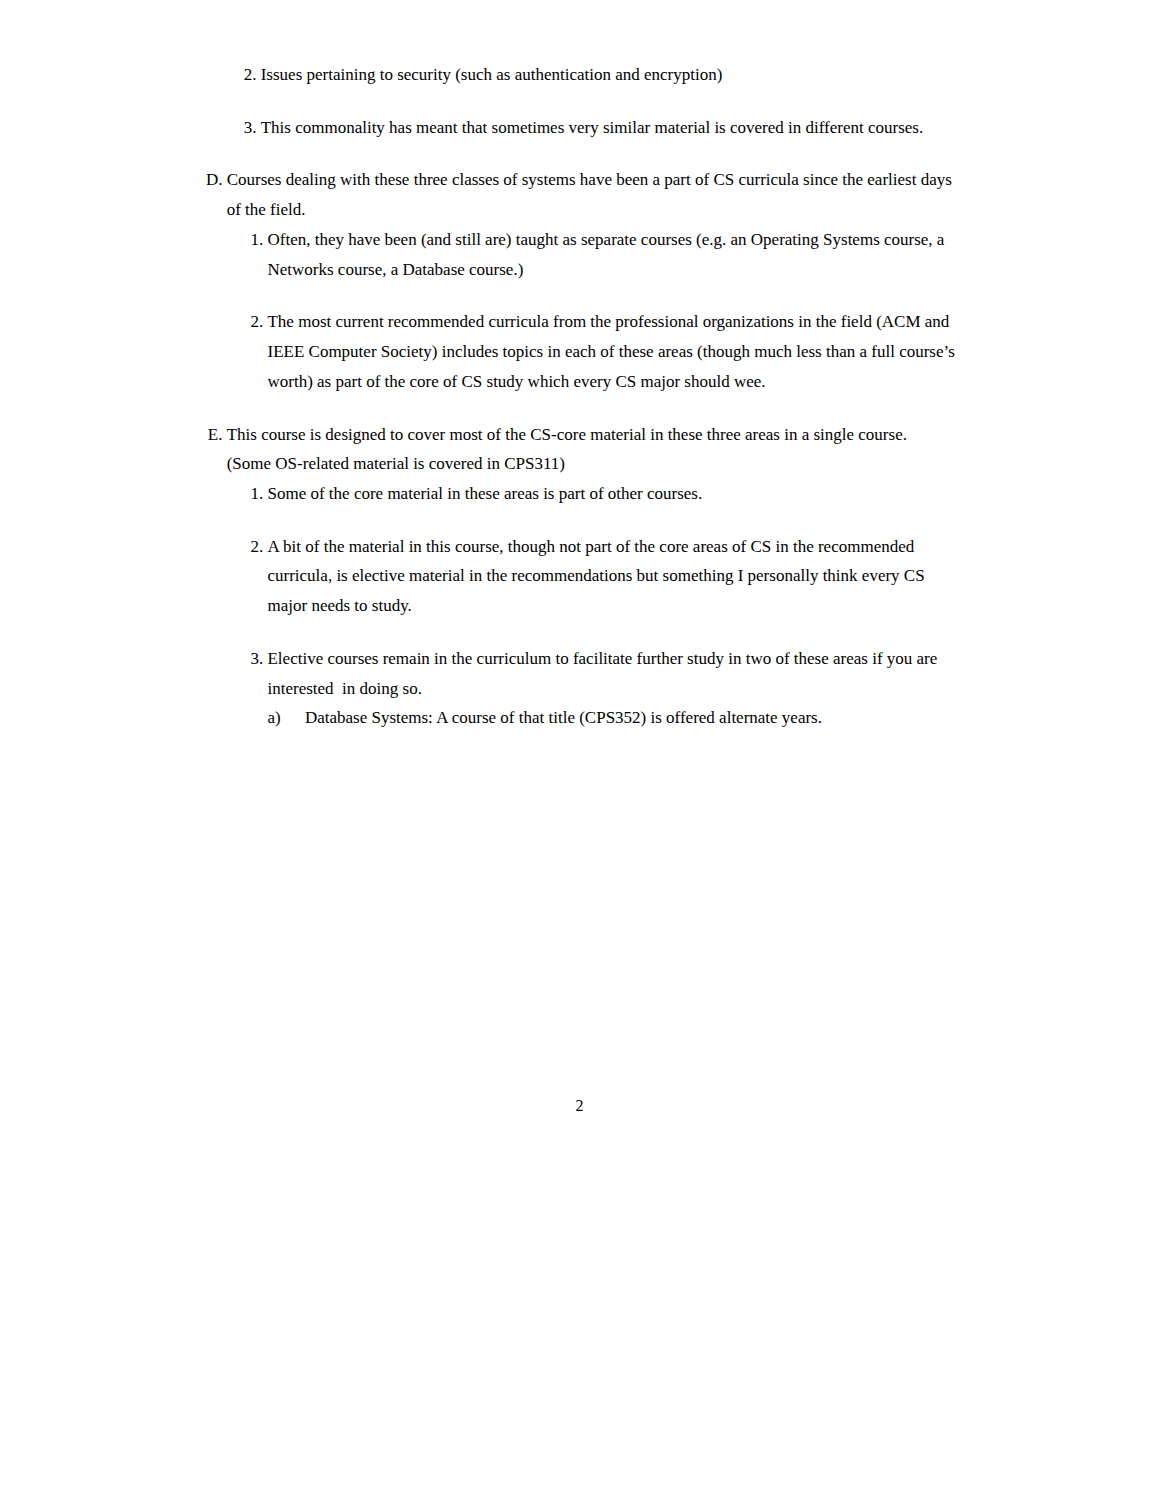Issues pertaining to security (such as authentication and encryption)
This commonality has meant that sometimes very similar material is covered in different courses.
Courses dealing with these three classes of systems have been a part of CS curricula since the earliest days of the field.
Often, they have been (and still are) taught as separate courses (e.g. an Operating Systems course, a Networks course, a Database course.)
The most current recommended curricula from the professional organizations in the field (ACM and IEEE Computer Society) includes topics in each of these areas (though much less than a full course’s worth) as part of the core of CS study which every CS major should wee.
This course is designed to cover most of the CS-core material in these three areas in a single course. (Some OS-related material is covered in CPS311)
Some of the core material in these areas is part of other courses.
A bit of the material in this course, though not part of the core areas of CS in the recommended curricula, is elective material in the recommendations but something I personally think every CS major needs to study.
Elective courses remain in the curriculum to facilitate further study in two of these areas if you are interested in doing so.
Database Systems: A course of that title (CPS352) is offered alternate years.
2